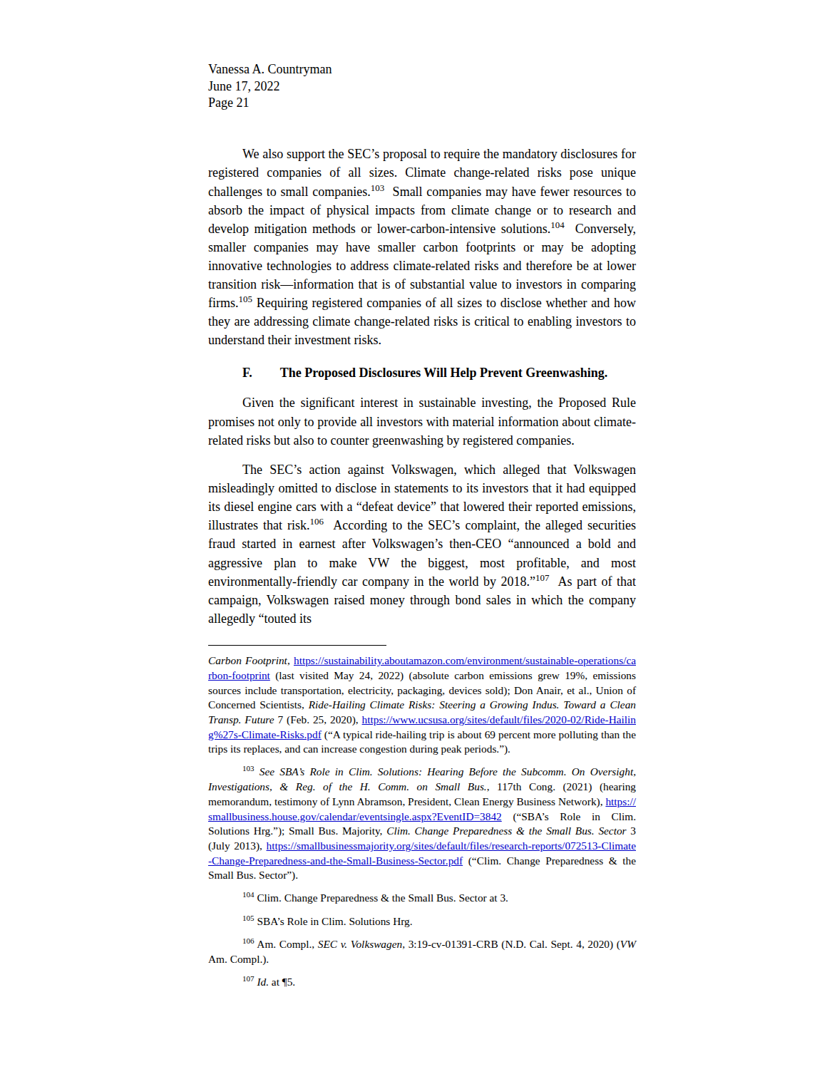Vanessa A. Countryman
June 17, 2022
Page 21
We also support the SEC’s proposal to require the mandatory disclosures for registered companies of all sizes. Climate change-related risks pose unique challenges to small companies.103 Small companies may have fewer resources to absorb the impact of physical impacts from climate change or to research and develop mitigation methods or lower-carbon-intensive solutions.104 Conversely, smaller companies may have smaller carbon footprints or may be adopting innovative technologies to address climate-related risks and therefore be at lower transition risk—information that is of substantial value to investors in comparing firms.105 Requiring registered companies of all sizes to disclose whether and how they are addressing climate change-related risks is critical to enabling investors to understand their investment risks.
F. The Proposed Disclosures Will Help Prevent Greenwashing.
Given the significant interest in sustainable investing, the Proposed Rule promises not only to provide all investors with material information about climate-related risks but also to counter greenwashing by registered companies.
The SEC’s action against Volkswagen, which alleged that Volkswagen misleadingly omitted to disclose in statements to its investors that it had equipped its diesel engine cars with a “defeat device” that lowered their reported emissions, illustrates that risk.106 According to the SEC’s complaint, the alleged securities fraud started in earnest after Volkswagen’s then-CEO “announced a bold and aggressive plan to make VW the biggest, most profitable, and most environmentally-friendly car company in the world by 2018.”107 As part of that campaign, Volkswagen raised money through bond sales in which the company allegedly “touted its
Carbon Footprint, https://sustainability.aboutamazon.com/environment/sustainable-operations/carbon-footprint (last visited May 24, 2022) (absolute carbon emissions grew 19%, emissions sources include transportation, electricity, packaging, devices sold); Don Anair, et al., Union of Concerned Scientists, Ride-Hailing Climate Risks: Steering a Growing Indus. Toward a Clean Transp. Future 7 (Feb. 25, 2020), https://www.ucsusa.org/sites/default/files/2020-02/Ride-Hailing%27s-Climate-Risks.pdf (“A typical ride-hailing trip is about 69 percent more polluting than the trips its replaces, and can increase congestion during peak periods.”).
103 See SBA’s Role in Clim. Solutions: Hearing Before the Subcomm. On Oversight, Investigations, & Reg. of the H. Comm. on Small Bus., 117th Cong. (2021) (hearing memorandum, testimony of Lynn Abramson, President, Clean Energy Business Network), https://smallbusiness.house.gov/calendar/eventsingle.aspx?EventID=3842 (“SBA’s Role in Clim. Solutions Hrg.”); Small Bus. Majority, Clim. Change Preparedness & the Small Bus. Sector 3 (July 2013), https://smallbusinessmajority.org/sites/default/files/research-reports/072513-Climate-Change-Preparedness-and-the-Small-Business-Sector.pdf (“Clim. Change Preparedness & the Small Bus. Sector”).
104 Clim. Change Preparedness & the Small Bus. Sector at 3.
105 SBA’s Role in Clim. Solutions Hrg.
106 Am. Compl., SEC v. Volkswagen, 3:19-cv-01391-CRB (N.D. Cal. Sept. 4, 2020) (VW Am. Compl.).
107 Id. at ¶5.